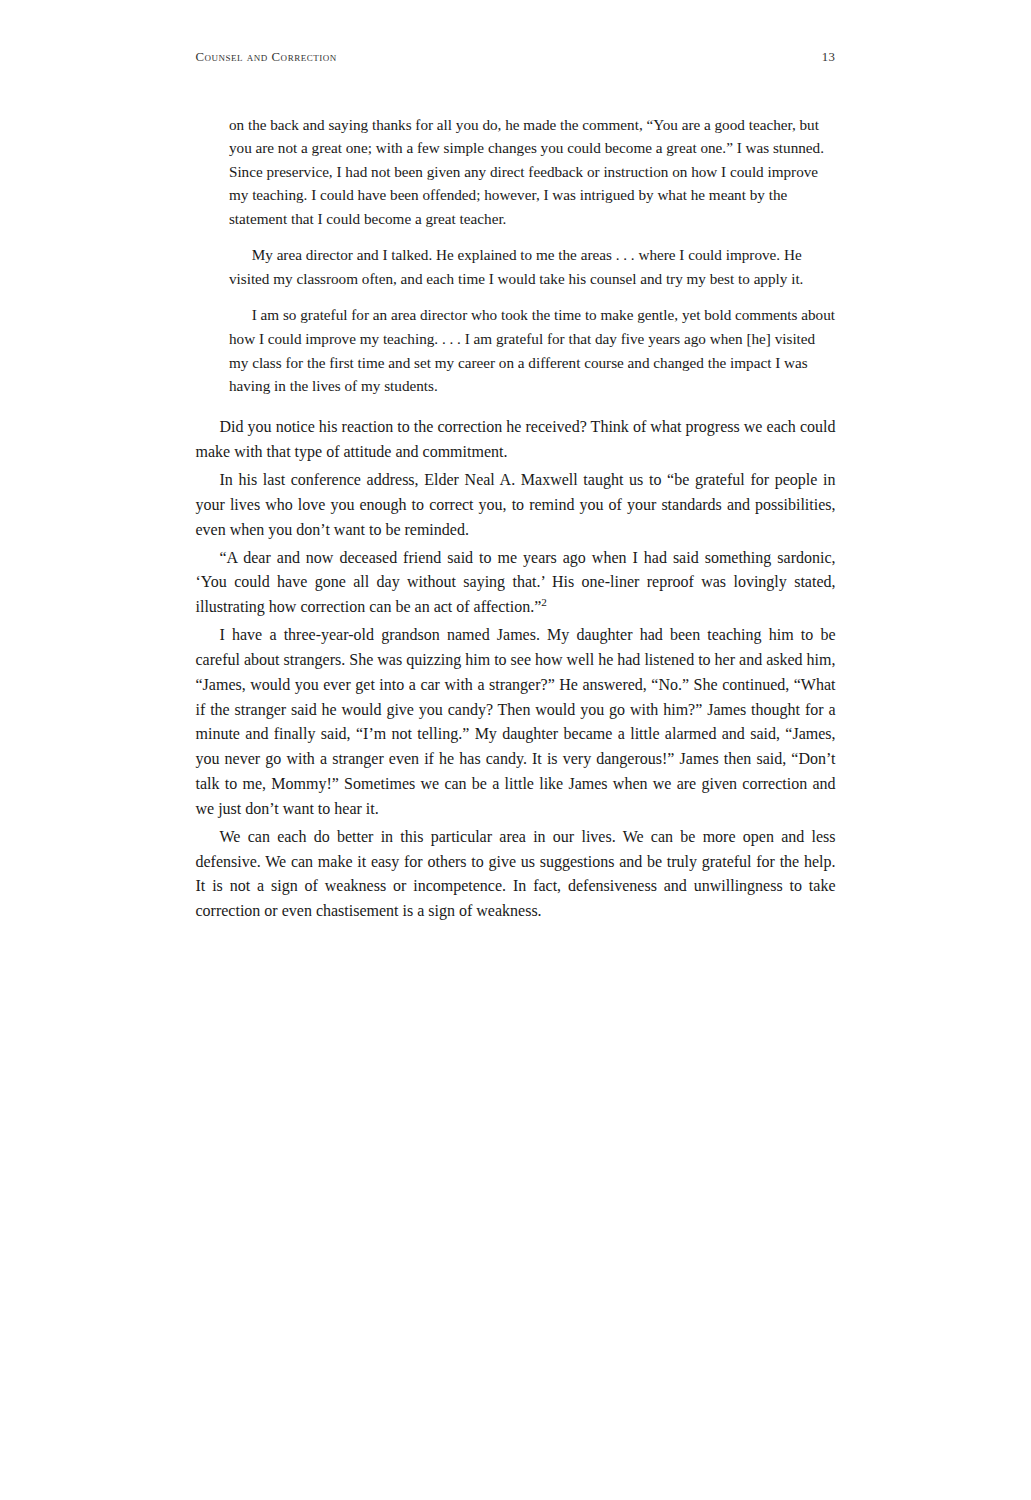Counsel and Correction 13
on the back and saying thanks for all you do, he made the comment, “You are a good teacher, but you are not a great one; with a few simple changes you could become a great one.” I was stunned. Since preservice, I had not been given any direct feedback or instruction on how I could improve my teaching. I could have been offended; however, I was intrigued by what he meant by the statement that I could become a great teacher.
My area director and I talked. He explained to me the areas . . . where I could improve. He visited my classroom often, and each time I would take his counsel and try my best to apply it.
I am so grateful for an area director who took the time to make gentle, yet bold comments about how I could improve my teaching. . . . I am grateful for that day five years ago when [he] visited my class for the first time and set my career on a different course and changed the impact I was having in the lives of my students.
Did you notice his reaction to the correction he received? Think of what progress we each could make with that type of attitude and commitment.
In his last conference address, Elder Neal A. Maxwell taught us to “be grateful for people in your lives who love you enough to correct you, to remind you of your standards and possibilities, even when you don’t want to be reminded.
“A dear and now deceased friend said to me years ago when I had said something sardonic, ‘You could have gone all day without saying that.’ His one-liner reproof was lovingly stated, illustrating how correction can be an act of affection.”2
I have a three-year-old grandson named James. My daughter had been teaching him to be careful about strangers. She was quizzing him to see how well he had listened to her and asked him, “James, would you ever get into a car with a stranger?” He answered, “No.” She continued, “What if the stranger said he would give you candy? Then would you go with him?” James thought for a minute and finally said, “I’m not telling.” My daughter became a little alarmed and said, “James, you never go with a stranger even if he has candy. It is very dangerous!” James then said, “Don’t talk to me, Mommy!” Sometimes we can be a little like James when we are given correction and we just don’t want to hear it.
We can each do better in this particular area in our lives. We can be more open and less defensive. We can make it easy for others to give us suggestions and be truly grateful for the help. It is not a sign of weakness or incompetence. In fact, defensiveness and unwillingness to take correction or even chastisement is a sign of weakness.